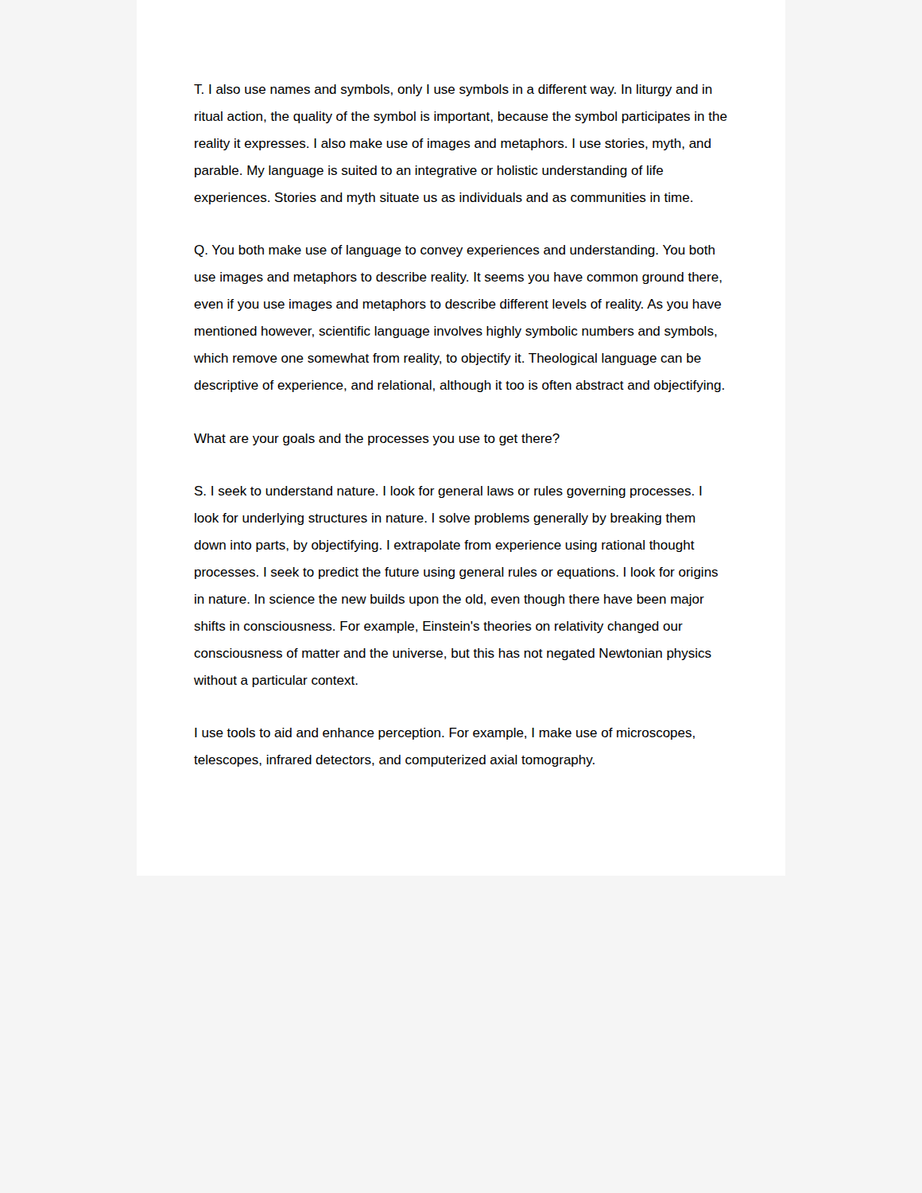T. I also use names and symbols, only I use symbols in a different way. In liturgy and in ritual action, the quality of the symbol is important, because the symbol participates in the reality it expresses. I also make use of images and metaphors. I use stories, myth, and parable. My language is suited to an integrative or holistic understanding of life experiences. Stories and myth situate us as individuals and as communities in time.
Q. You both make use of language to convey experiences and understanding. You both use images and metaphors to describe reality. It seems you have common ground there, even if you use images and metaphors to describe different levels of reality. As you have mentioned however, scientific language involves highly symbolic numbers and symbols, which remove one somewhat from reality, to objectify it. Theological language can be descriptive of experience, and relational, although it too is often abstract and objectifying.
What are your goals and the processes you use to get there?
S. I seek to understand nature. I look for general laws or rules governing processes. I look for underlying structures in nature. I solve problems generally by breaking them down into parts, by objectifying. I extrapolate from experience using rational thought processes. I seek to predict the future using general rules or equations. I look for origins in nature. In science the new builds upon the old, even though there have been major shifts in consciousness. For example, Einstein's theories on relativity changed our consciousness of matter and the universe, but this has not negated Newtonian physics without a particular context.
I use tools to aid and enhance perception. For example, I make use of microscopes, telescopes, infrared detectors, and computerized axial tomography.